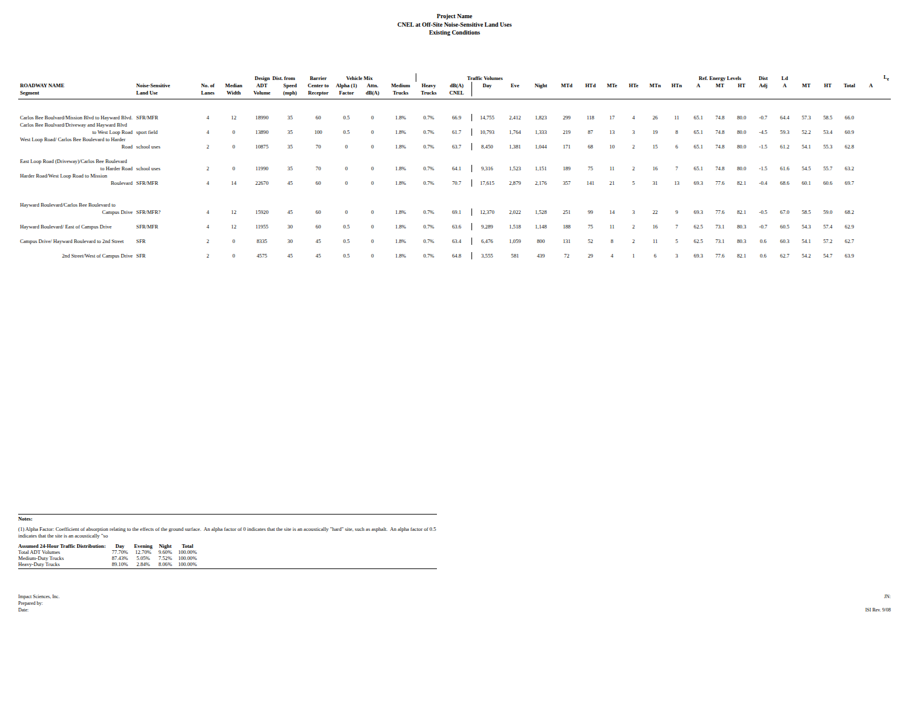Project Name
CNEL at Off-Site Noise-Sensitive Land Uses
Existing Conditions
| | Design Dist. from | Barrier | Vehicle Mix | | Traffic Volumes | | Ref. Energy Levels | Dist | Ld | | L e |
| ROADWAY NAME | Noise-Sensitive | No. of | Median | ADT | Speed | Center to | Alpha (1) | Attn. | Medium | Heavy | dB(A) | Day | Eve | Night | MTd | HTd | MTe | HTe | MTn | HTn | A | MT | HT | Adj | A | MT | HT | Total | A |
| Segment | Land Use | Lanes | Width | Volume | (mph) | Receptor | Factor | dB(A) | Trucks | Trucks | CNEL | | |
| Carlos Bee Boulvard/Mission Blvd to Hayward Blvd. | SFR/MFR | 4 | 12 | 18990 | 35 | 60 | 0.5 | 0 | 1.8% | 0.7% | 66.9 | 14,755 | 2,412 | 1,823 | 299 | 118 | 17 | 4 | 26 | 11 | 65.1 | 74.8 | 80.0 | -0.7 | 64.4 | 57.3 | 58.5 | 66.0 | |
| Carlos Bee Boulvard/Driveway and Hayward Blvd | | |
| to West Loop Road | sport field | 4 | 0 | 13890 | 35 | 100 | 0.5 | 0 | 1.8% | 0.7% | 61.7 | 10,793 | 1,764 | 1,333 | 219 | 87 | 13 | 3 | 19 | 8 | 65.1 | 74.8 | 80.0 | -4.5 | 59.3 | 52.2 | 53.4 | 60.9 | |
| West Loop Road/ Carlos Bee Boulevard to Harder | | |
| Road | school uses | 2 | 0 | 10875 | 35 | 70 | 0 | 0 | 1.8% | 0.7% | 63.7 | 8,450 | 1,381 | 1,044 | 171 | 68 | 10 | 2 | 15 | 6 | 65.1 | 74.8 | 80.0 | -1.5 | 61.2 | 54.1 | 55.3 | 62.8 | |
| East Loop Road (Driveway)/Carlos Bee Boulevard | | |
| to Harder Road | school uses | 2 | 0 | 11990 | 35 | 70 | 0 | 0 | 1.8% | 0.7% | 64.1 | 9,316 | 1,523 | 1,151 | 189 | 75 | 11 | 2 | 16 | 7 | 65.1 | 74.8 | 80.0 | -1.5 | 61.6 | 54.5 | 55.7 | 63.2 | |
| Harder Road/West Loop Road to Mission | | |
| Boulevard | SFR/MFR | 4 | 14 | 22670 | 45 | 60 | 0 | 0 | 1.8% | 0.7% | 70.7 | 17,615 | 2,879 | 2,176 | 357 | 141 | 21 | 5 | 31 | 13 | 69.3 | 77.6 | 82.1 | -0.4 | 68.6 | 60.1 | 60.6 | 69.7 | |
| Hayward Boulevard/Carlos Bee Boulevard to | | |
| Campus Drive | SFR/MFR? | 4 | 12 | 15920 | 45 | 60 | 0 | 0 | 1.8% | 0.7% | 69.1 | 12,370 | 2,022 | 1,528 | 251 | 99 | 14 | 3 | 22 | 9 | 69.3 | 77.6 | 82.1 | -0.5 | 67.0 | 58.5 | 59.0 | 68.2 | |
| Hayward Boulevard/ East of Campus Drive | SFR/MFR | 4 | 12 | 11955 | 30 | 60 | 0.5 | 0 | 1.8% | 0.7% | 63.6 | 9,289 | 1,518 | 1,148 | 188 | 75 | 11 | 2 | 16 | 7 | 62.5 | 73.1 | 80.3 | -0.7 | 60.5 | 54.3 | 57.4 | 62.9 | |
| Campus Drive/ Hayward Boulevard to 2nd Street | SFR | 2 | 0 | 8335 | 30 | 45 | 0.5 | 0 | 1.8% | 0.7% | 63.4 | 6,476 | 1,059 | 800 | 131 | 52 | 8 | 2 | 11 | 5 | 62.5 | 73.1 | 80.3 | 0.6 | 60.3 | 54.1 | 57.2 | 62.7 | |
| 2nd Street/West of Campus Drive | SFR | 2 | 0 | 4575 | 45 | 45 | 0.5 | 0 | 1.8% | 0.7% | 64.8 | 3,555 | 581 | 439 | 72 | 29 | 4 | 1 | 6 | 3 | 69.3 | 77.6 | 82.1 | 0.6 | 62.7 | 54.2 | 54.7 | 63.9 | |
Notes:
(1) Alpha Factor: Coefficient of absorption relating to the effects of the ground surface. An alpha factor of 0 indicates that the site is an acoustically "hard" site, such as asphalt. An alpha factor of 0.5 indicates that the site is an acoustically "so
| Assumed 24-Hour Traffic Distribution: | Day | Evening | Night | Total |
| Total ADT Volumes | 77.70% | 12.70% | 9.60% | 100.00% |
| Medium-Duty Trucks | 87.43% | 5.05% | 7.52% | 100.00% |
| Heavy-Duty Trucks | 89.10% | 2.84% | 8.06% | 100.00% |
Impact Sciences, Inc.
Prepared by:
Date:
JN:
ISI Rev. 9/08